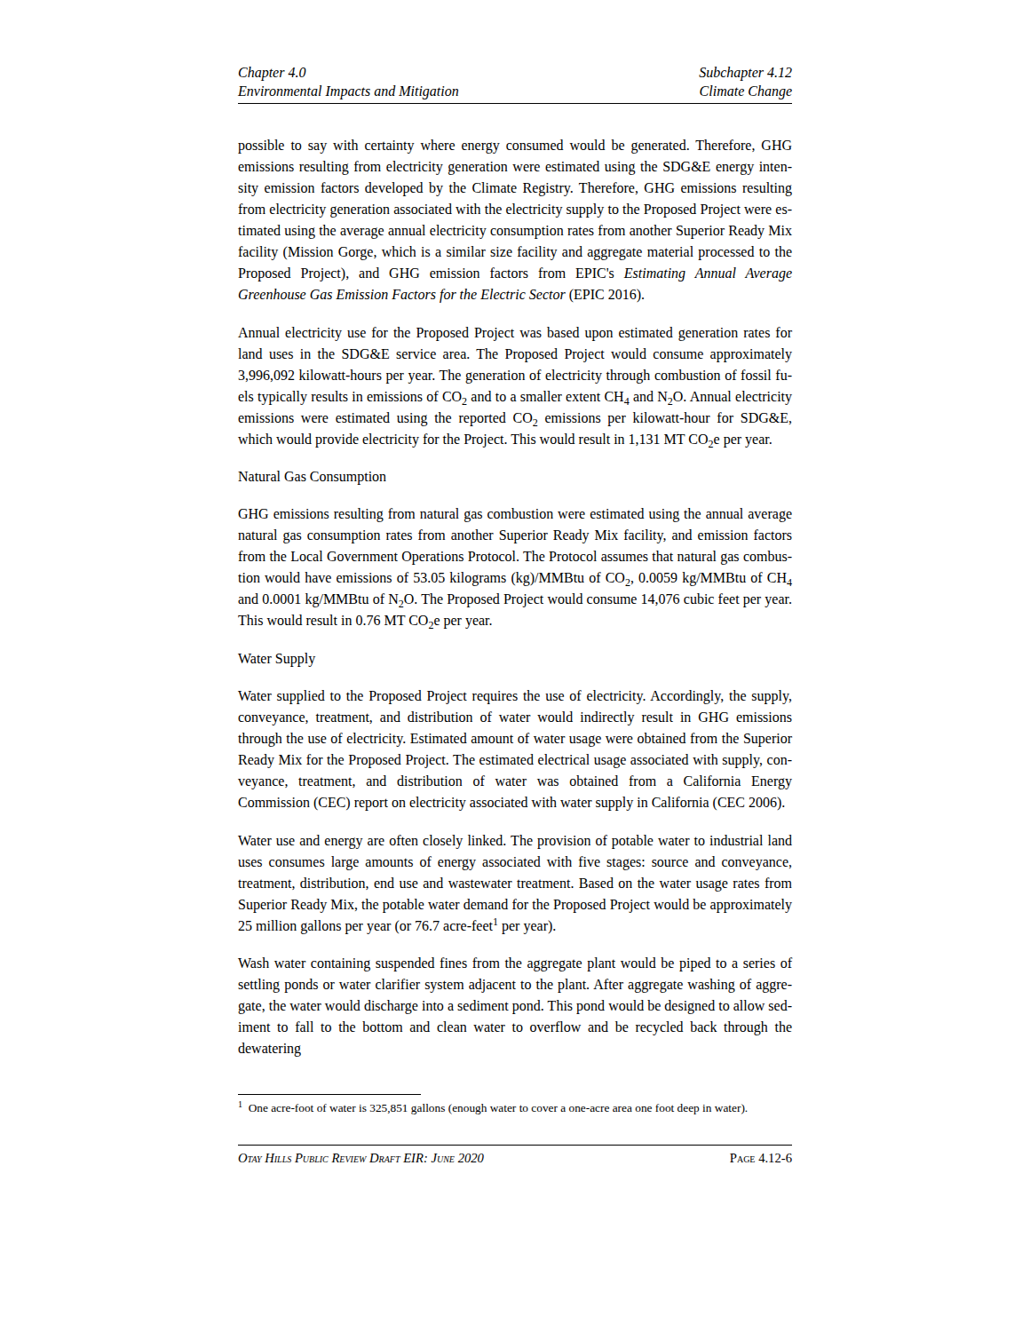Chapter 4.0
Environmental Impacts and Mitigation
Subchapter 4.12
Climate Change
possible to say with certainty where energy consumed would be generated. Therefore, GHG emissions resulting from electricity generation were estimated using the SDG&E energy intensity emission factors developed by the Climate Registry. Therefore, GHG emissions resulting from electricity generation associated with the electricity supply to the Proposed Project were estimated using the average annual electricity consumption rates from another Superior Ready Mix facility (Mission Gorge, which is a similar size facility and aggregate material processed to the Proposed Project), and GHG emission factors from EPIC's Estimating Annual Average Greenhouse Gas Emission Factors for the Electric Sector (EPIC 2016).
Annual electricity use for the Proposed Project was based upon estimated generation rates for land uses in the SDG&E service area. The Proposed Project would consume approximately 3,996,092 kilowatt-hours per year. The generation of electricity through combustion of fossil fuels typically results in emissions of CO2 and to a smaller extent CH4 and N2O. Annual electricity emissions were estimated using the reported CO2 emissions per kilowatt-hour for SDG&E, which would provide electricity for the Project. This would result in 1,131 MT CO2e per year.
Natural Gas Consumption
GHG emissions resulting from natural gas combustion were estimated using the annual average natural gas consumption rates from another Superior Ready Mix facility, and emission factors from the Local Government Operations Protocol. The Protocol assumes that natural gas combustion would have emissions of 53.05 kilograms (kg)/MMBtu of CO2, 0.0059 kg/MMBtu of CH4 and 0.0001 kg/MMBtu of N2O. The Proposed Project would consume 14,076 cubic feet per year. This would result in 0.76 MT CO2e per year.
Water Supply
Water supplied to the Proposed Project requires the use of electricity. Accordingly, the supply, conveyance, treatment, and distribution of water would indirectly result in GHG emissions through the use of electricity. Estimated amount of water usage were obtained from the Superior Ready Mix for the Proposed Project. The estimated electrical usage associated with supply, conveyance, treatment, and distribution of water was obtained from a California Energy Commission (CEC) report on electricity associated with water supply in California (CEC 2006).
Water use and energy are often closely linked. The provision of potable water to industrial land uses consumes large amounts of energy associated with five stages: source and conveyance, treatment, distribution, end use and wastewater treatment. Based on the water usage rates from Superior Ready Mix, the potable water demand for the Proposed Project would be approximately 25 million gallons per year (or 76.7 acre-feet1 per year).
Wash water containing suspended fines from the aggregate plant would be piped to a series of settling ponds or water clarifier system adjacent to the plant. After aggregate washing of aggregate, the water would discharge into a sediment pond. This pond would be designed to allow sediment to fall to the bottom and clean water to overflow and be recycled back through the dewatering
1 One acre-foot of water is 325,851 gallons (enough water to cover a one-acre area one foot deep in water).
Otay Hills Public Review Draft EIR: June 2020
Page 4.12-6